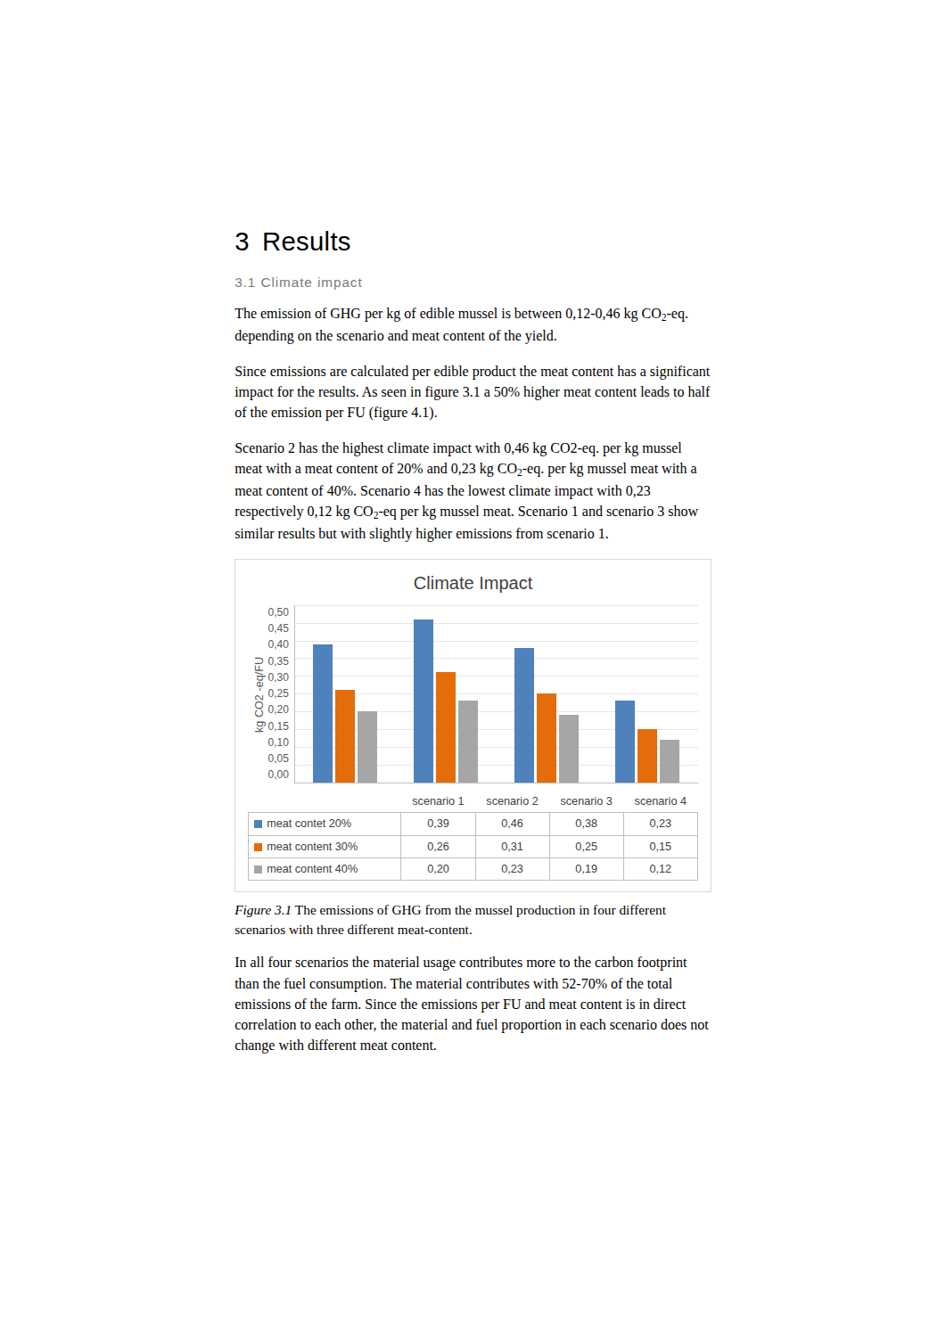3 Results
3.1 Climate impact
The emission of GHG per kg of edible mussel is between 0,12-0,46 kg CO2-eq. depending on the scenario and meat content of the yield.
Since emissions are calculated per edible product the meat content has a significant impact for the results. As seen in figure 3.1 a 50% higher meat content leads to half of the emission per FU (figure 4.1).
Scenario 2 has the highest climate impact with 0,46 kg CO2-eq. per kg mussel meat with a meat content of 20% and 0,23 kg CO2-eq. per kg mussel meat with a meat content of 40%. Scenario 4 has the lowest climate impact with 0,23 respectively 0,12 kg CO2-eq per kg mussel meat. Scenario 1 and scenario 3 show similar results but with slightly higher emissions from scenario 1.
Climate Impact
kg CO2 -eq/FU
0,50 0,45 0,40 0,35 0,30 0,25 0,20 0,15 0,10 0,05 0,00
| | scenario 1 | scenario 2 | scenario 3 | scenario 4 |
| --- | --- | --- | --- | --- |
| meat contet 20% | 0,39 | 0,46 | 0,38 | 0,23 |
| meat content 30% | 0,26 | 0,31 | 0,25 | 0,15 |
| meat content 40% | 0,20 | 0,23 | 0,19 | 0,12 |
Figure 3.1 The emissions of GHG from the mussel production in four different scenarios with three different meat-content.
In all four scenarios the material usage contributes more to the carbon footprint than the fuel consumption. The material contributes with 52-70% of the total emissions of the farm. Since the emissions per FU and meat content is in direct correlation to each other, the material and fuel proportion in each scenario does not change with different meat content.